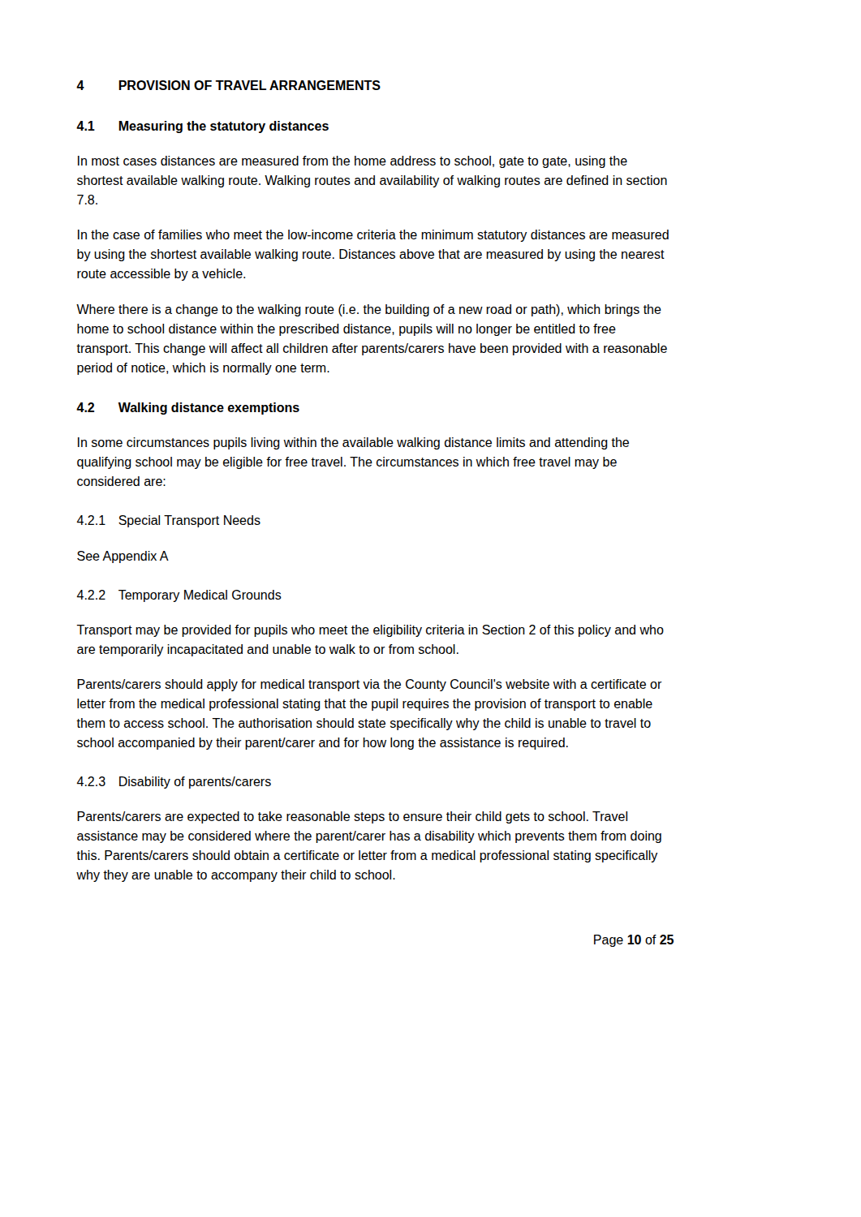4 PROVISION OF TRAVEL ARRANGEMENTS
4.1 Measuring the statutory distances
In most cases distances are measured from the home address to school, gate to gate, using the shortest available walking route. Walking routes and availability of walking routes are defined in section 7.8.
In the case of families who meet the low-income criteria the minimum statutory distances are measured by using the shortest available walking route. Distances above that are measured by using the nearest route accessible by a vehicle.
Where there is a change to the walking route (i.e. the building of a new road or path), which brings the home to school distance within the prescribed distance, pupils will no longer be entitled to free transport. This change will affect all children after parents/carers have been provided with a reasonable period of notice, which is normally one term.
4.2 Walking distance exemptions
In some circumstances pupils living within the available walking distance limits and attending the qualifying school may be eligible for free travel. The circumstances in which free travel may be considered are:
4.2.1 Special Transport Needs
See Appendix A
4.2.2 Temporary Medical Grounds
Transport may be provided for pupils who meet the eligibility criteria in Section 2 of this policy and who are temporarily incapacitated and unable to walk to or from school.
Parents/carers should apply for medical transport via the County Council's website with a certificate or letter from the medical professional stating that the pupil requires the provision of transport to enable them to access school. The authorisation should state specifically why the child is unable to travel to school accompanied by their parent/carer and for how long the assistance is required.
4.2.3 Disability of parents/carers
Parents/carers are expected to take reasonable steps to ensure their child gets to school. Travel assistance may be considered where the parent/carer has a disability which prevents them from doing this. Parents/carers should obtain a certificate or letter from a medical professional stating specifically why they are unable to accompany their child to school.
Page 10 of 25